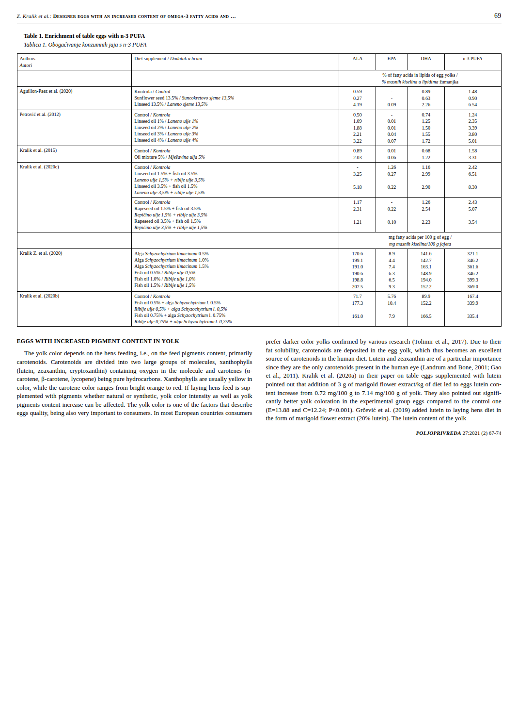Z. Kralik et al.: Designer eggs with an increased content of omega-3 fatty acids and …
69
Table 1. Enrichment of table eggs with n-3 PUFA
Tablica 1. Obogaćivanje konzumnih jaja s n-3 PUFA
| Authors Autori | Diet supplement / Dodatak u hrani | ALA | EPA | DHA | n-3 PUFA |
| --- | --- | --- | --- | --- | --- |
| | | % of fatty acids in lipids of egg yolks / % masnih kiselina u lipidima žumanjka |
| Aguillon-Paez et al. (2020) | Kontrola / Control Sunflower seed 13.5% / Suncokretovo sjeme 13,5% Linseed 13.5% / Laneno sjeme 13,5% | 0.59 0.27 4.19 | - - 0.09 | 0.89 0.63 2.26 | 1.48 0.90 6.54 |
| Petrović et al. (2012) | Control / Kontrola Linseed oil 1% / Laneno ulje 1% Linseed oil 2% / Laneno ulje 2% Linseed oil 3% / Laneno ulje 3% Linseed oil 4% / Laneno ulje 4% | 0.50 1.09 1.88 2.21 3.22 | - 0.01 0.01 0.04 0.07 | 0.74 1.25 1.50 1.55 1.72 | 1.24 2.35 3.39 3.80 5.01 |
| Kralik et al. (2015) | Control / Kontrola Oil mixture 5% / Mješavina ulja 5% | 0.89 2.03 | 0.01 0.06 | 0.68 1.22 | 1.58 3.31 |
| Kralik et al. (2020c) | Control / Kontrola Linseed oil 1.5% + fish oil 3.5% Laneno ulje 1,5% + riblje ulje 3,5% Linseed oil 3.5% + fish oil 1.5% Laneno ulje 3,5% + riblje ulje 1,5% | - 3.25 5.18 | 1.26 0.27 0.22 | 1.16 2.99 2.90 | 2.42 6.51 8.30 |
| Control / Kontrola Rapeseed oil 1.5% + fish oil 3.5% Repičino ulje 1,5% + riblje ulje 3,5% Rapeseed oil 3.5% + fish oil 1.5% Repičino ulje 3,5% + riblje ulje 1,5% | 1.17 2.31 1.21 | - 0.22 0.10 | 1.26 2.54 2.23 | 2.43 5.07 3.54 |
| | | mg fatty acids per 100 g of egg / mg masnih kiselina/100 g jajeta |
| Kralik Z. et al. (2020) | Alga Schyzochytrium limacinum 0.5% Alga Schyzochytrium limacinum 1.0% Alga Schyzochytrium limacinum 1.5% Fish oil 0.5% / Riblje ulje 0,5% Fish oil 1.0% / Riblje ulje 1,0% Fish oil 1.5% / Riblje ulje 1,5% | 170.6 199.1 191.0 190.6 198.8 207.5 | 8.9 4.4 7.4 6.3 6.5 9.3 | 141.6 142.7 163.1 148.9 194.0 152.2 | 321.1 346.2 361.6 346.2 399.3 369.0 |
| Kralik et al. (2020b) | Control / Kontrola Fish oil 0.5% + alga Schyzochytrium l. 0.5% Riblje ulje 0,5% + alga Schyzochytrium l. 0,5% Fish oil 0.75% + alga Schyzochytrium l. 0.75% Riblje ulje 0,75% + alga Schyzochytrium l. 0,75% | 71.7 177.3 161.0 | 5.76 10.4 7.9 | 89.9 152.2 166.5 | 167.4 339.9 335.4 |
Eggs with increased pigment content in yolk
The yolk color depends on the hens feeding, i.e., on the feed pigments content, primarily carotenoids. Carotenoids are divided into two large groups of molecules, xanthophylls (lutein, zeaxanthin, cryptoxanthin) containing oxygen in the molecule and carotenes (α-carotene, β-carotene, lycopene) being pure hydrocarbons. Xanthophylls are usually yellow in color, while the carotene color ranges from bright orange to red. If laying hens feed is supplemented with pigments whether natural or synthetic, yolk color intensity as well as yolk pigments content increase can be affected. The yolk color is one of the factors that describe eggs quality, being also very important to consumers. In most European countries consumers prefer darker color yolks confirmed by various research (Tolimir et al., 2017). Due to their fat solubility, carotenoids are deposited in the egg yolk, which thus becomes an excellent source of carotenoids in the human diet. Lutein and zeaxanthin are of a particular importance since they are the only carotenoids present in the human eye (Landrum and Bone, 2001; Gao et al., 2011). Kralik et al. (2020a) in their paper on table eggs supplemented with lutein pointed out that addition of 3 g of marigold flower extract/kg of diet led to eggs lutein content increase from 0.72 mg/100 g to 7.14 mg/100 g of yolk. They also pointed out significantly better yolk coloration in the experimental group eggs compared to the control one (E=13.88 and C=12.24; P<0.001). Grčević et al. (2019) added lutein to laying hens diet in the form of marigold flower extract (20% lutein). The lutein content of the yolk
POLJOPRIVREDA 27:2021 (2) 67-74